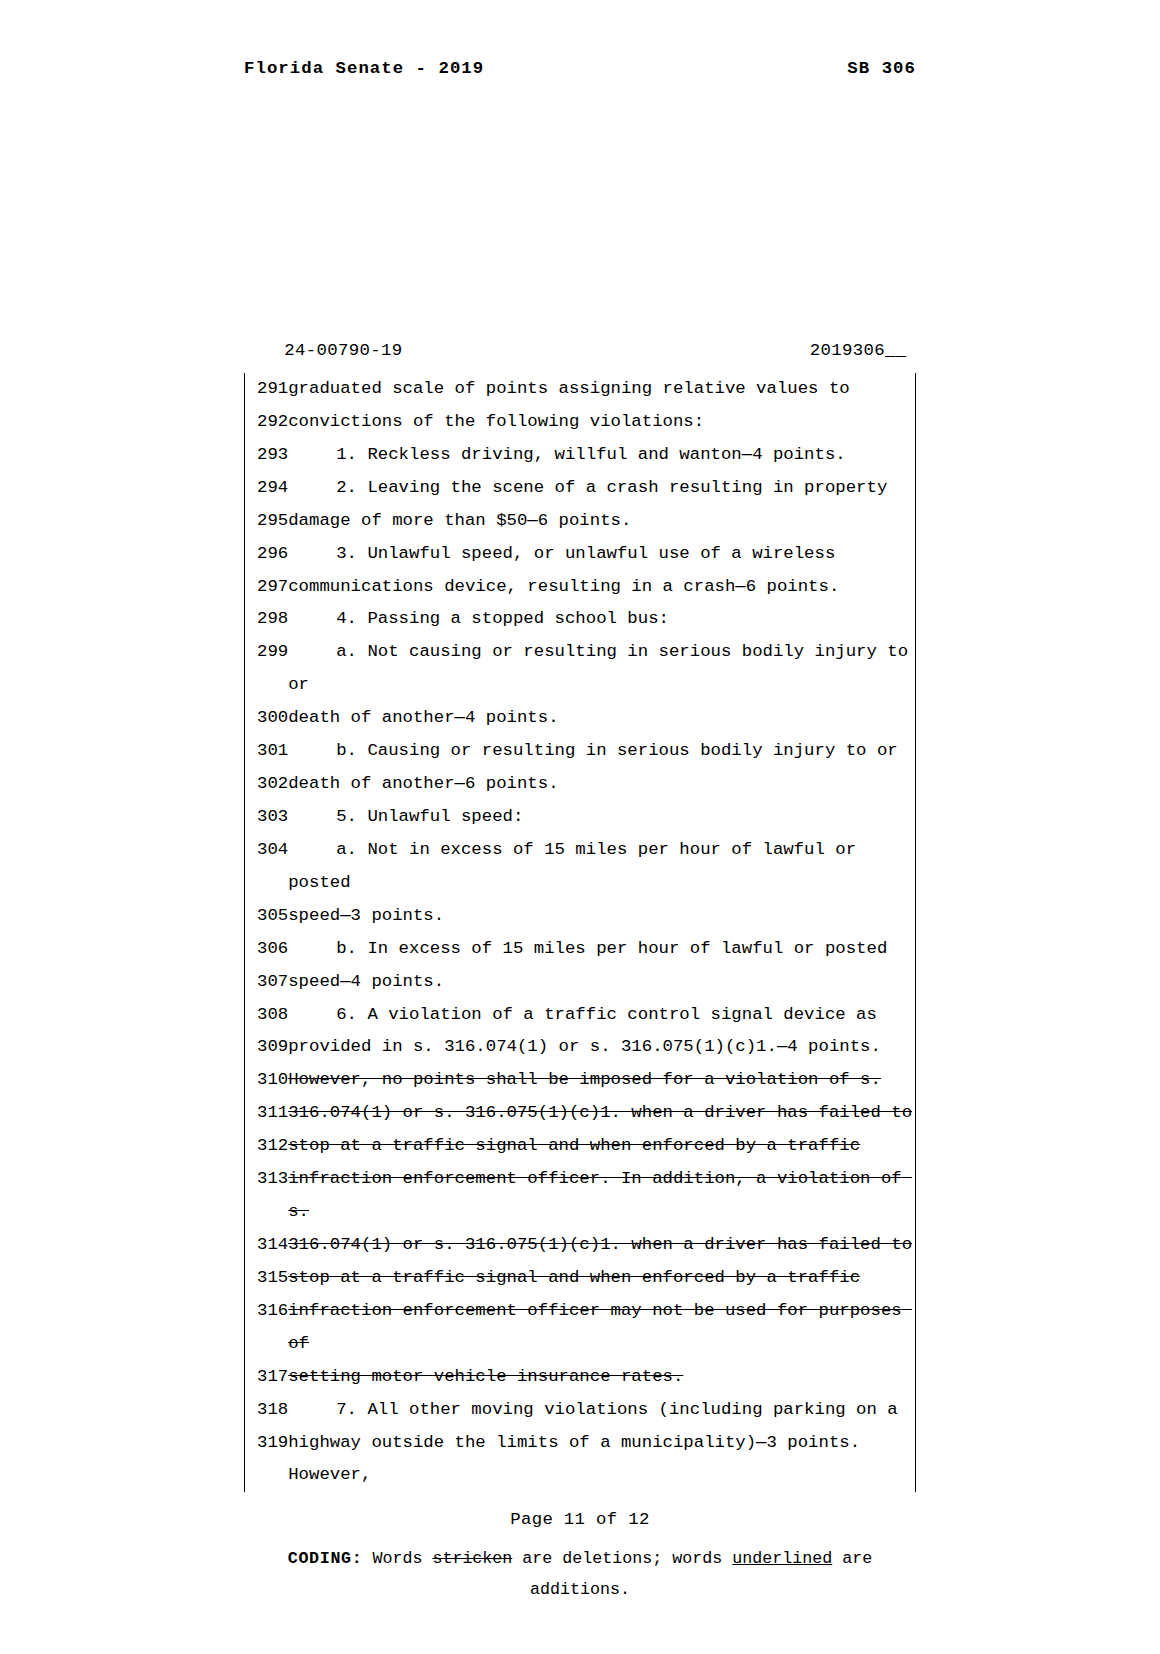Florida Senate - 2019 SB 306
24-00790-19 2019306__
| 291 | graduated scale of points assigning relative values to |
| 292 | convictions of the following violations: |
| 293 | 1. Reckless driving, willful and wanton—4 points. |
| 294 | 2. Leaving the scene of a crash resulting in property |
| 295 | damage of more than $50—6 points. |
| 296 | 3. Unlawful speed, or unlawful use of a wireless |
| 297 | communications device, resulting in a crash—6 points. |
| 298 | 4. Passing a stopped school bus: |
| 299 | a. Not causing or resulting in serious bodily injury to or |
| 300 | death of another—4 points. |
| 301 | b. Causing or resulting in serious bodily injury to or |
| 302 | death of another—6 points. |
| 303 | 5. Unlawful speed: |
| 304 | a. Not in excess of 15 miles per hour of lawful or posted |
| 305 | speed—3 points. |
| 306 | b. In excess of 15 miles per hour of lawful or posted |
| 307 | speed—4 points. |
| 308 | 6. A violation of a traffic control signal device as |
| 309 | provided in s. 316.074(1) or s. 316.075(1)(c)1.—4 points. |
| 310 | However, no points shall be imposed for a violation of s. |
| 311 | 316.074(1) or s. 316.075(1)(c)1. when a driver has failed to |
| 312 | stop at a traffic signal and when enforced by a traffic |
| 313 | infraction enforcement officer. In addition, a violation of s. |
| 314 | 316.074(1) or s. 316.075(1)(c)1. when a driver has failed to |
| 315 | stop at a traffic signal and when enforced by a traffic |
| 316 | infraction enforcement officer may not be used for purposes of |
| 317 | setting motor vehicle insurance rates. |
| 318 | 7. All other moving violations (including parking on a |
| 319 | highway outside the limits of a municipality)—3 points. However, |
Page 11 of 12
CODING: Words stricken are deletions; words underlined are additions.